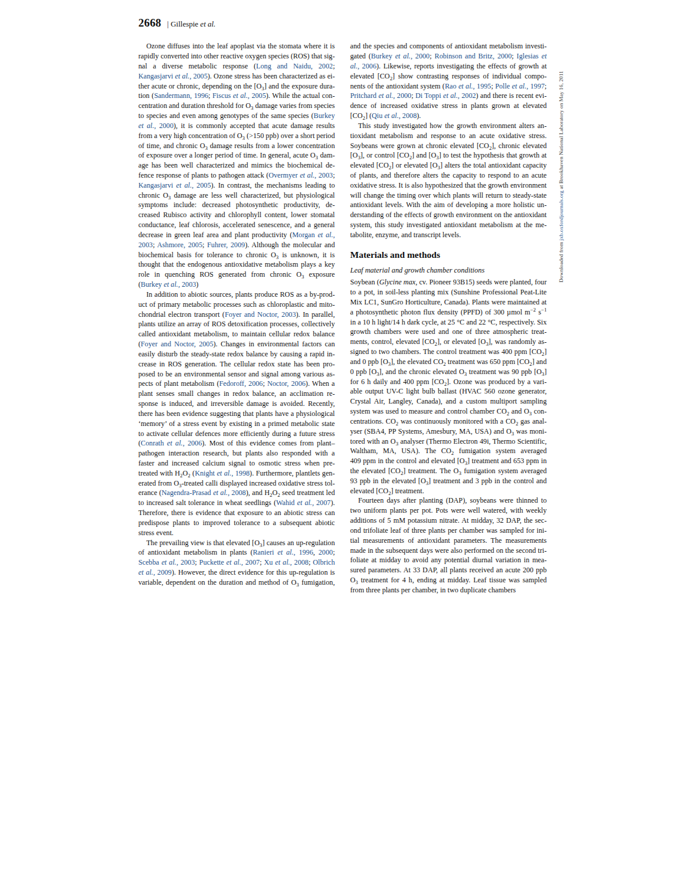2668 | Gillespie et al.
Downloaded from jxb.oxfordjournals.org at Brookhaven National Laboratory on May 16, 2011
Ozone diffuses into the leaf apoplast via the stomata where it is rapidly converted into other reactive oxygen species (ROS) that signal a diverse metabolic response (Long and Naidu, 2002; Kangasjarvi et al., 2005). Ozone stress has been characterized as either acute or chronic, depending on the [O3] and the exposure duration (Sandermann, 1996; Fiscus et al., 2005). While the actual concentration and duration threshold for O3 damage varies from species to species and even among genotypes of the same species (Burkey et al., 2000), it is commonly accepted that acute damage results from a very high concentration of O3 (>150 ppb) over a short period of time, and chronic O3 damage results from a lower concentration of exposure over a longer period of time. In general, acute O3 damage has been well characterized and mimics the biochemical defence response of plants to pathogen attack (Overmyer et al., 2003; Kangasjarvi et al., 2005). In contrast, the mechanisms leading to chronic O3 damage are less well characterized, but physiological symptoms include: decreased photosynthetic productivity, decreased Rubisco activity and chlorophyll content, lower stomatal conductance, leaf chlorosis, accelerated senescence, and a general decrease in green leaf area and plant productivity (Morgan et al., 2003; Ashmore, 2005; Fuhrer, 2009). Although the molecular and biochemical basis for tolerance to chronic O3 is unknown, it is thought that the endogenous antioxidative metabolism plays a key role in quenching ROS generated from chronic O3 exposure (Burkey et al., 2003)
In addition to abiotic sources, plants produce ROS as a by-product of primary metabolic processes such as chloroplastic and mitochondrial electron transport (Foyer and Noctor, 2003). In parallel, plants utilize an array of ROS detoxification processes, collectively called antioxidant metabolism, to maintain cellular redox balance (Foyer and Noctor, 2005). Changes in environmental factors can easily disturb the steady-state redox balance by causing a rapid increase in ROS generation. The cellular redox state has been proposed to be an environmental sensor and signal among various aspects of plant metabolism (Fedoroff, 2006; Noctor, 2006). When a plant senses small changes in redox balance, an acclimation response is induced, and irreversible damage is avoided. Recently, there has been evidence suggesting that plants have a physiological ‘memory’ of a stress event by existing in a primed metabolic state to activate cellular defences more efficiently during a future stress (Conrath et al., 2006). Most of this evidence comes from plant–pathogen interaction research, but plants also responded with a faster and increased calcium signal to osmotic stress when pre-treated with H2O2 (Knight et al., 1998). Furthermore, plantlets generated from O3-treated calli displayed increased oxidative stress tolerance (Nagendra-Prasad et al., 2008), and H2O2 seed treatment led to increased salt tolerance in wheat seedlings (Wahid et al., 2007). Therefore, there is evidence that exposure to an abiotic stress can predispose plants to improved tolerance to a subsequent abiotic stress event.
The prevailing view is that elevated [O3] causes an up-regulation of antioxidant metabolism in plants (Ranieri et al., 1996, 2000; Scebba et al., 2003; Puckette et al., 2007; Xu et al., 2008; Olbrich et al., 2009). However, the direct evidence for this up-regulation is variable, dependent on the duration and method of O3 fumigation, and the species and components of antioxidant metabolism investigated (Burkey et al., 2000; Robinson and Britz, 2000; Iglesias et al., 2006). Likewise, reports investigating the effects of growth at elevated [CO2] show contrasting responses of individual components of the antioxidant system (Rao et al., 1995; Polle et al., 1997; Pritchard et al., 2000; Di Toppi et al., 2002) and there is recent evidence of increased oxidative stress in plants grown at elevated [CO2] (Qiu et al., 2008).
This study investigated how the growth environment alters antioxidant metabolism and response to an acute oxidative stress. Soybeans were grown at chronic elevated [CO2], chronic elevated [O3], or control [CO2] and [O3] to test the hypothesis that growth at elevated [CO2] or elevated [O3] alters the total antioxidant capacity of plants, and therefore alters the capacity to respond to an acute oxidative stress. It is also hypothesized that the growth environment will change the timing over which plants will return to steady-state antioxidant levels. With the aim of developing a more holistic understanding of the effects of growth environment on the antioxidant system, this study investigated antioxidant metabolism at the metabolite, enzyme, and transcript levels.
Materials and methods
Leaf material and growth chamber conditions
Soybean (Glycine max, cv. Pioneer 93B15) seeds were planted, four to a pot, in soil-less planting mix (Sunshine Professional Peat-Lite Mix LC1, SunGro Horticulture, Canada). Plants were maintained at a photosynthetic photon flux density (PPFD) of 300 µmol m−2 s−1 in a 10 h light/14 h dark cycle, at 25 °C and 22 °C, respectively. Six growth chambers were used and one of three atmospheric treatments, control, elevated [CO2], or elevated [O3], was randomly assigned to two chambers. The control treatment was 400 ppm [CO2] and 0 ppb [O3], the elevated CO2 treatment was 650 ppm [CO2] and 0 ppb [O3], and the chronic elevated O3 treatment was 90 ppb [O3] for 6 h daily and 400 ppm [CO2]. Ozone was produced by a variable output UV-C light bulb ballast (HVAC 560 ozone generator, Crystal Air, Langley, Canada), and a custom multiport sampling system was used to measure and control chamber CO2 and O3 concentrations. CO2 was continuously monitored with a CO2 gas analyser (SBA4, PP Systems, Amesbury, MA, USA) and O3 was monitored with an O3 analyser (Thermo Electron 49i, Thermo Scientific, Waltham, MA, USA). The CO2 fumigation system averaged 409 ppm in the control and elevated [O3] treatment and 653 ppm in the elevated [CO2] treatment. The O3 fumigation system averaged 93 ppb in the elevated [O3] treatment and 3 ppb in the control and elevated [CO2] treatment.
Fourteen days after planting (DAP), soybeans were thinned to two uniform plants per pot. Pots were well watered, with weekly additions of 5 mM potassium nitrate. At midday, 32 DAP, the second trifoliate leaf of three plants per chamber was sampled for initial measurements of antioxidant parameters. The measurements made in the subsequent days were also performed on the second trifoliate at midday to avoid any potential diurnal variation in measured parameters. At 33 DAP, all plants received an acute 200 ppb O3 treatment for 4 h, ending at midday. Leaf tissue was sampled from three plants per chamber, in two duplicate chambers